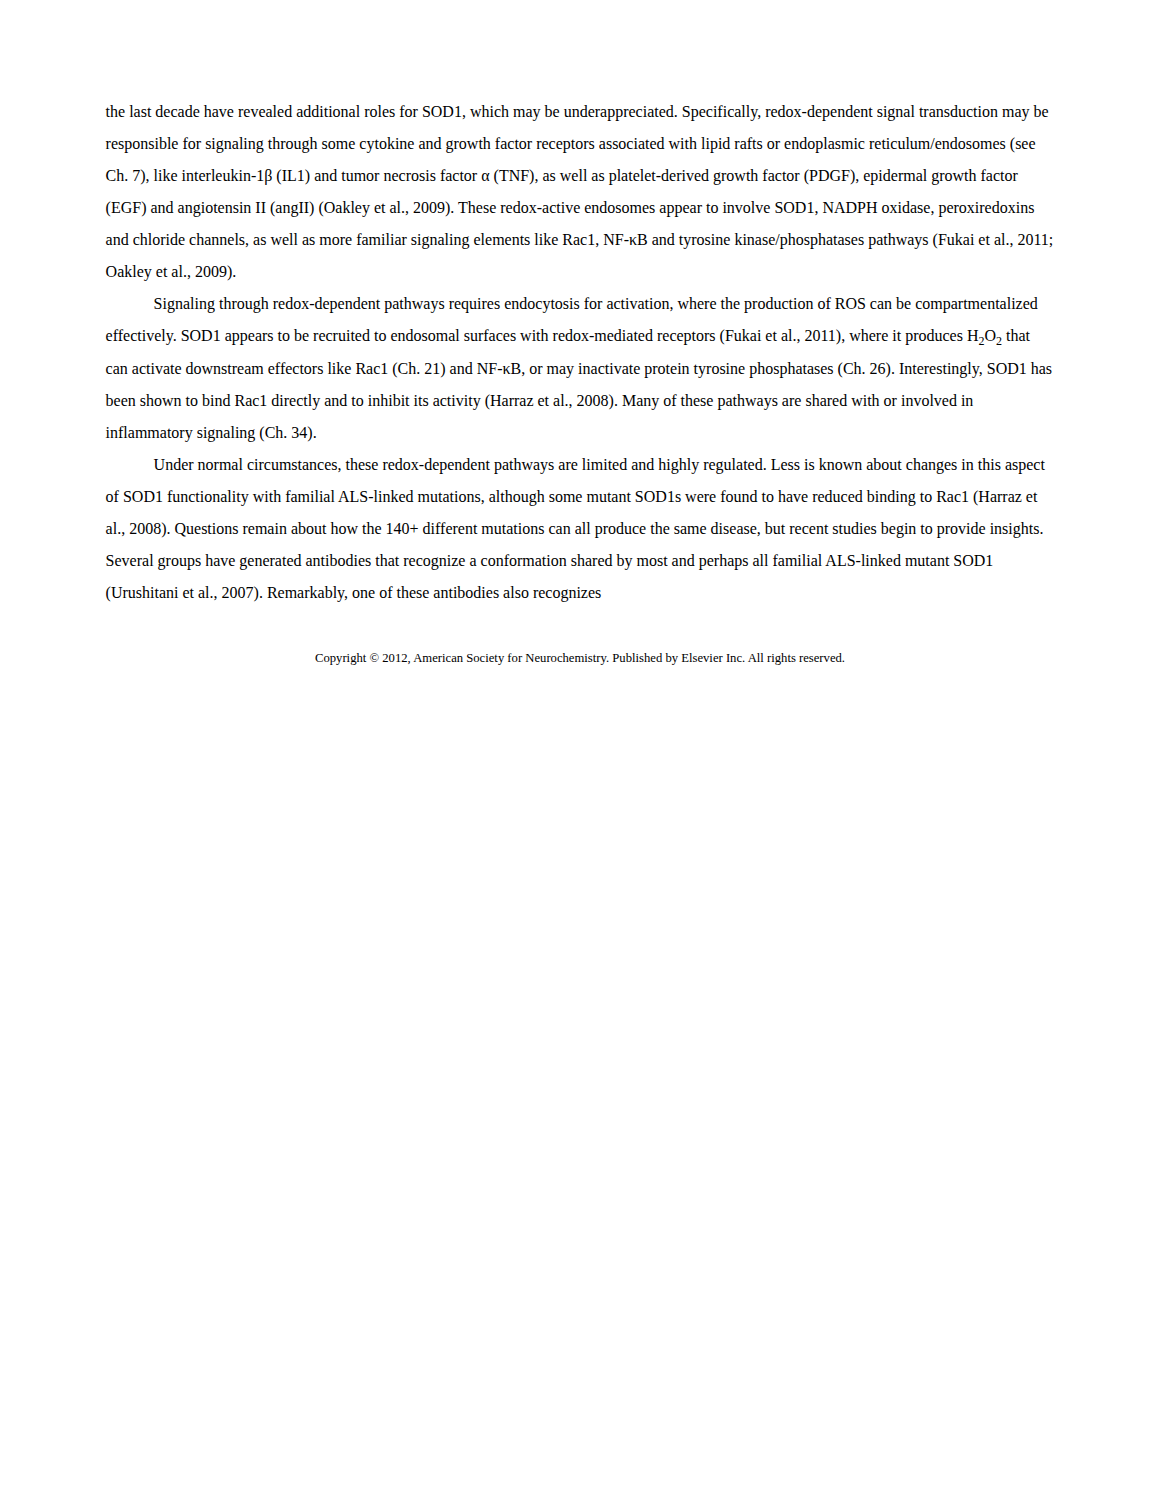the last decade have revealed additional roles for SOD1, which may be underappreciated. Specifically, redox-dependent signal transduction may be responsible for signaling through some cytokine and growth factor receptors associated with lipid rafts or endoplasmic reticulum/endosomes (see Ch. 7), like interleukin-1β (IL1) and tumor necrosis factor α (TNF), as well as platelet-derived growth factor (PDGF), epidermal growth factor (EGF) and angiotensin II (angII) (Oakley et al., 2009). These redox-active endosomes appear to involve SOD1, NADPH oxidase, peroxiredoxins and chloride channels, as well as more familiar signaling elements like Rac1, NF-κB and tyrosine kinase/phosphatases pathways (Fukai et al., 2011; Oakley et al., 2009).
Signaling through redox-dependent pathways requires endocytosis for activation, where the production of ROS can be compartmentalized effectively. SOD1 appears to be recruited to endosomal surfaces with redox-mediated receptors (Fukai et al., 2011), where it produces H2O2 that can activate downstream effectors like Rac1 (Ch. 21) and NF-κB, or may inactivate protein tyrosine phosphatases (Ch. 26). Interestingly, SOD1 has been shown to bind Rac1 directly and to inhibit its activity (Harraz et al., 2008). Many of these pathways are shared with or involved in inflammatory signaling (Ch. 34).
Under normal circumstances, these redox-dependent pathways are limited and highly regulated. Less is known about changes in this aspect of SOD1 functionality with familial ALS-linked mutations, although some mutant SOD1s were found to have reduced binding to Rac1 (Harraz et al., 2008). Questions remain about how the 140+ different mutations can all produce the same disease, but recent studies begin to provide insights. Several groups have generated antibodies that recognize a conformation shared by most and perhaps all familial ALS-linked mutant SOD1 (Urushitani et al., 2007). Remarkably, one of these antibodies also recognizes
Copyright © 2012, American Society for Neurochemistry. Published by Elsevier Inc. All rights reserved.